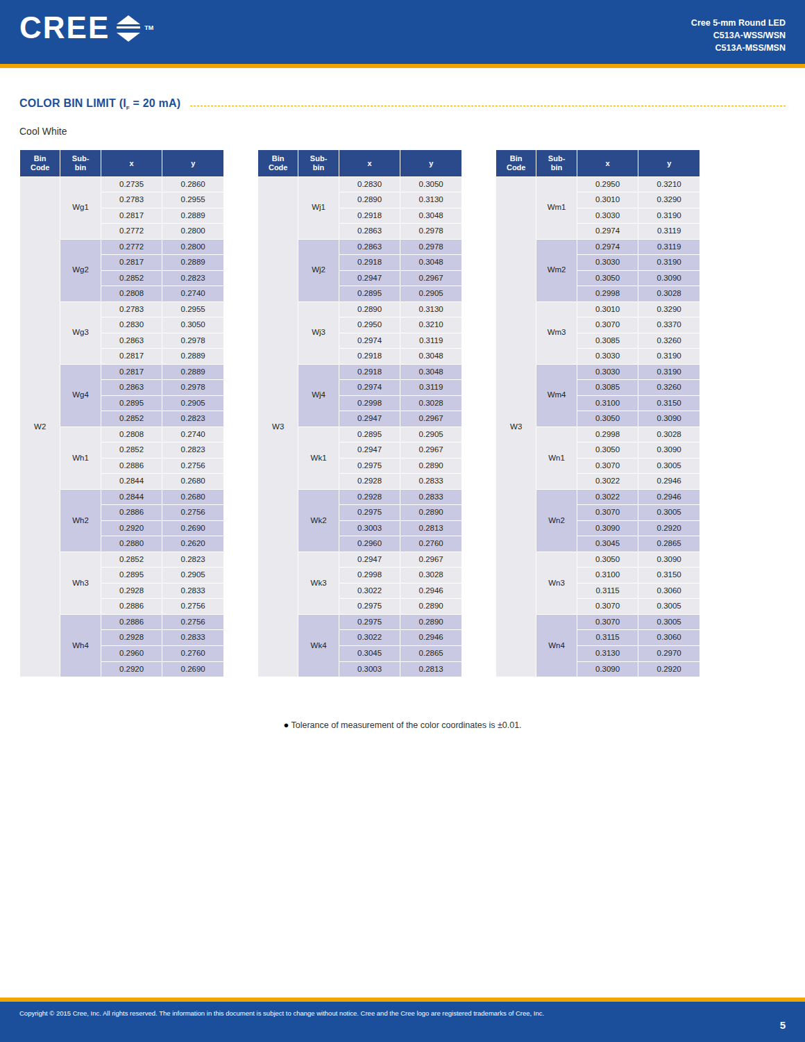CREE
TM
Cree 5-mm Round LED
C513A-WSS/WSN
C513A-MSS/MSN
COLOR BIN LIMIT (IF = 20 mA)
Cool White
| Bin Code | Sub- bin | x | y |
| --- | --- | --- | --- |
| W2 | Wg1 | 0.2735 | 0.2860 |
| 0.2783 | 0.2955 |
| 0.2817 | 0.2889 |
| 0.2772 | 0.2800 |
| Wg2 | 0.2772 | 0.2800 |
| 0.2817 | 0.2889 |
| 0.2852 | 0.2823 |
| 0.2808 | 0.2740 |
| Wg3 | 0.2783 | 0.2955 |
| 0.2830 | 0.3050 |
| 0.2863 | 0.2978 |
| 0.2817 | 0.2889 |
| Wg4 | 0.2817 | 0.2889 |
| 0.2863 | 0.2978 |
| 0.2895 | 0.2905 |
| 0.2852 | 0.2823 |
| Wh1 | 0.2808 | 0.2740 |
| 0.2852 | 0.2823 |
| 0.2886 | 0.2756 |
| 0.2844 | 0.2680 |
| Wh2 | 0.2844 | 0.2680 |
| 0.2886 | 0.2756 |
| 0.2920 | 0.2690 |
| 0.2880 | 0.2620 |
| Wh3 | 0.2852 | 0.2823 |
| 0.2895 | 0.2905 |
| 0.2928 | 0.2833 |
| 0.2886 | 0.2756 |
| Wh4 | 0.2886 | 0.2756 |
| 0.2928 | 0.2833 |
| 0.2960 | 0.2760 |
| 0.2920 | 0.2690 |
| Bin Code | Sub- bin | x | y |
| --- | --- | --- | --- |
| W3 | Wj1 | 0.2830 | 0.3050 |
| 0.2890 | 0.3130 |
| 0.2918 | 0.3048 |
| 0.2863 | 0.2978 |
| Wj2 | 0.2863 | 0.2978 |
| 0.2918 | 0.3048 |
| 0.2947 | 0.2967 |
| 0.2895 | 0.2905 |
| Wj3 | 0.2890 | 0.3130 |
| 0.2950 | 0.3210 |
| 0.2974 | 0.3119 |
| 0.2918 | 0.3048 |
| Wj4 | 0.2918 | 0.3048 |
| 0.2974 | 0.3119 |
| 0.2998 | 0.3028 |
| 0.2947 | 0.2967 |
| Wk1 | 0.2895 | 0.2905 |
| 0.2947 | 0.2967 |
| 0.2975 | 0.2890 |
| 0.2928 | 0.2833 |
| Wk2 | 0.2928 | 0.2833 |
| 0.2975 | 0.2890 |
| 0.3003 | 0.2813 |
| 0.2960 | 0.2760 |
| Wk3 | 0.2947 | 0.2967 |
| 0.2998 | 0.3028 |
| 0.3022 | 0.2946 |
| 0.2975 | 0.2890 |
| Wk4 | 0.2975 | 0.2890 |
| 0.3022 | 0.2946 |
| 0.3045 | 0.2865 |
| 0.3003 | 0.2813 |
| Bin Code | Sub- bin | x | y |
| --- | --- | --- | --- |
| W3 | Wm1 | 0.2950 | 0.3210 |
| 0.3010 | 0.3290 |
| 0.3030 | 0.3190 |
| 0.2974 | 0.3119 |
| Wm2 | 0.2974 | 0.3119 |
| 0.3030 | 0.3190 |
| 0.3050 | 0.3090 |
| 0.2998 | 0.3028 |
| Wm3 | 0.3010 | 0.3290 |
| 0.3070 | 0.3370 |
| 0.3085 | 0.3260 |
| 0.3030 | 0.3190 |
| Wm4 | 0.3030 | 0.3190 |
| 0.3085 | 0.3260 |
| 0.3100 | 0.3150 |
| 0.3050 | 0.3090 |
| Wn1 | 0.2998 | 0.3028 |
| 0.3050 | 0.3090 |
| 0.3070 | 0.3005 |
| 0.3022 | 0.2946 |
| Wn2 | 0.3022 | 0.2946 |
| 0.3070 | 0.3005 |
| 0.3090 | 0.2920 |
| 0.3045 | 0.2865 |
| Wn3 | 0.3050 | 0.3090 |
| 0.3100 | 0.3150 |
| 0.3115 | 0.3060 |
| 0.3070 | 0.3005 |
| Wn4 | 0.3070 | 0.3005 |
| 0.3115 | 0.3060 |
| 0.3130 | 0.2970 |
| 0.3090 | 0.2920 |
● Tolerance of measurement of the color coordinates is ±0.01.
Copyright © 2015 Cree, Inc. All rights reserved. The information in this document is subject to change without notice. Cree and the Cree logo are registered trademarks of Cree, Inc.
5